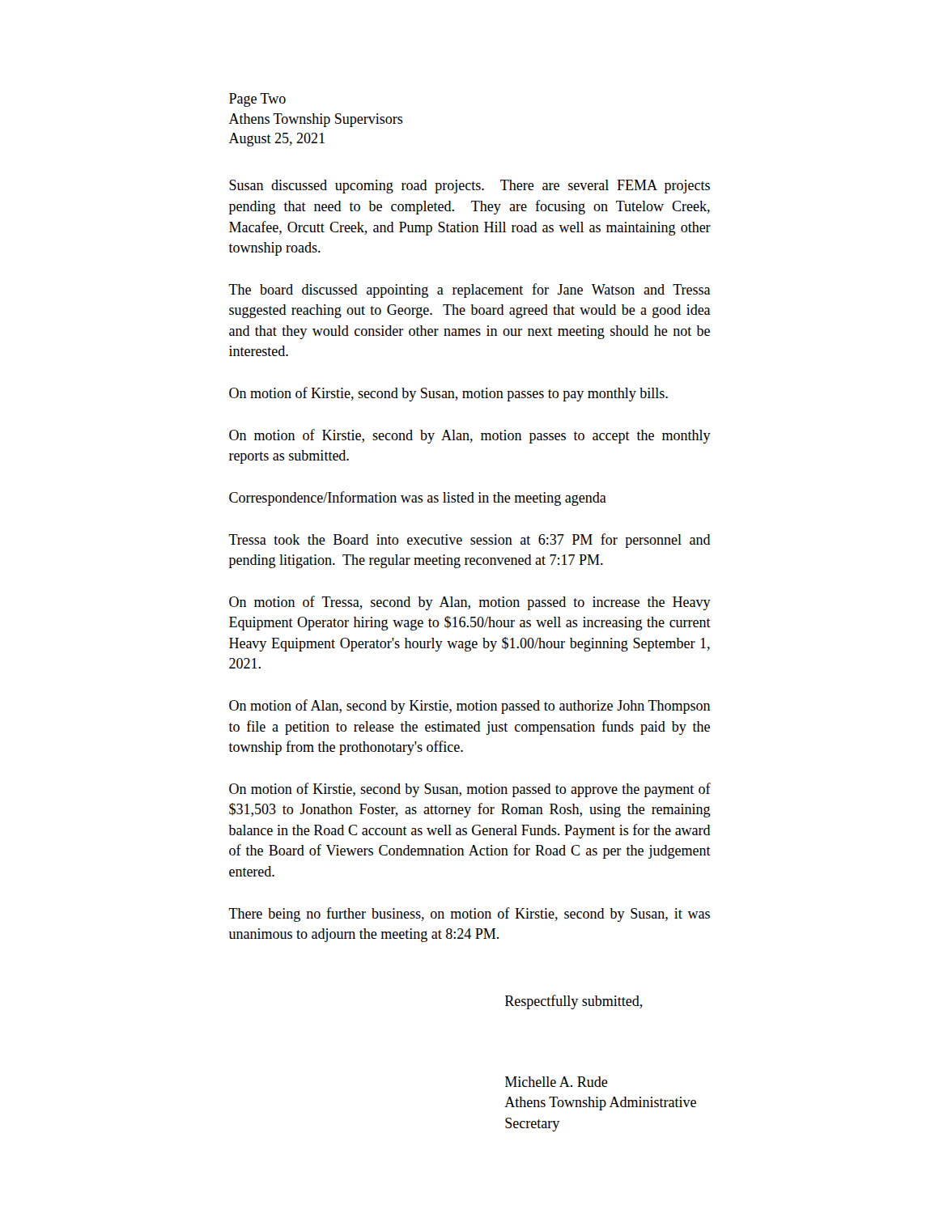Page Two
Athens Township Supervisors
August 25, 2021
Susan discussed upcoming road projects. There are several FEMA projects pending that need to be completed. They are focusing on Tutelow Creek, Macafee, Orcutt Creek, and Pump Station Hill road as well as maintaining other township roads.
The board discussed appointing a replacement for Jane Watson and Tressa suggested reaching out to George. The board agreed that would be a good idea and that they would consider other names in our next meeting should he not be interested.
On motion of Kirstie, second by Susan, motion passes to pay monthly bills.
On motion of Kirstie, second by Alan, motion passes to accept the monthly reports as submitted.
Correspondence/Information was as listed in the meeting agenda
Tressa took the Board into executive session at 6:37 PM for personnel and pending litigation. The regular meeting reconvened at 7:17 PM.
On motion of Tressa, second by Alan, motion passed to increase the Heavy Equipment Operator hiring wage to $16.50/hour as well as increasing the current Heavy Equipment Operator's hourly wage by $1.00/hour beginning September 1, 2021.
On motion of Alan, second by Kirstie, motion passed to authorize John Thompson to file a petition to release the estimated just compensation funds paid by the township from the prothonotary's office.
On motion of Kirstie, second by Susan, motion passed to approve the payment of $31,503 to Jonathon Foster, as attorney for Roman Rosh, using the remaining balance in the Road C account as well as General Funds. Payment is for the award of the Board of Viewers Condemnation Action for Road C as per the judgement entered.
There being no further business, on motion of Kirstie, second by Susan, it was unanimous to adjourn the meeting at 8:24 PM.
Respectfully submitted,
Michelle A. Rude
Athens Township Administrative Secretary